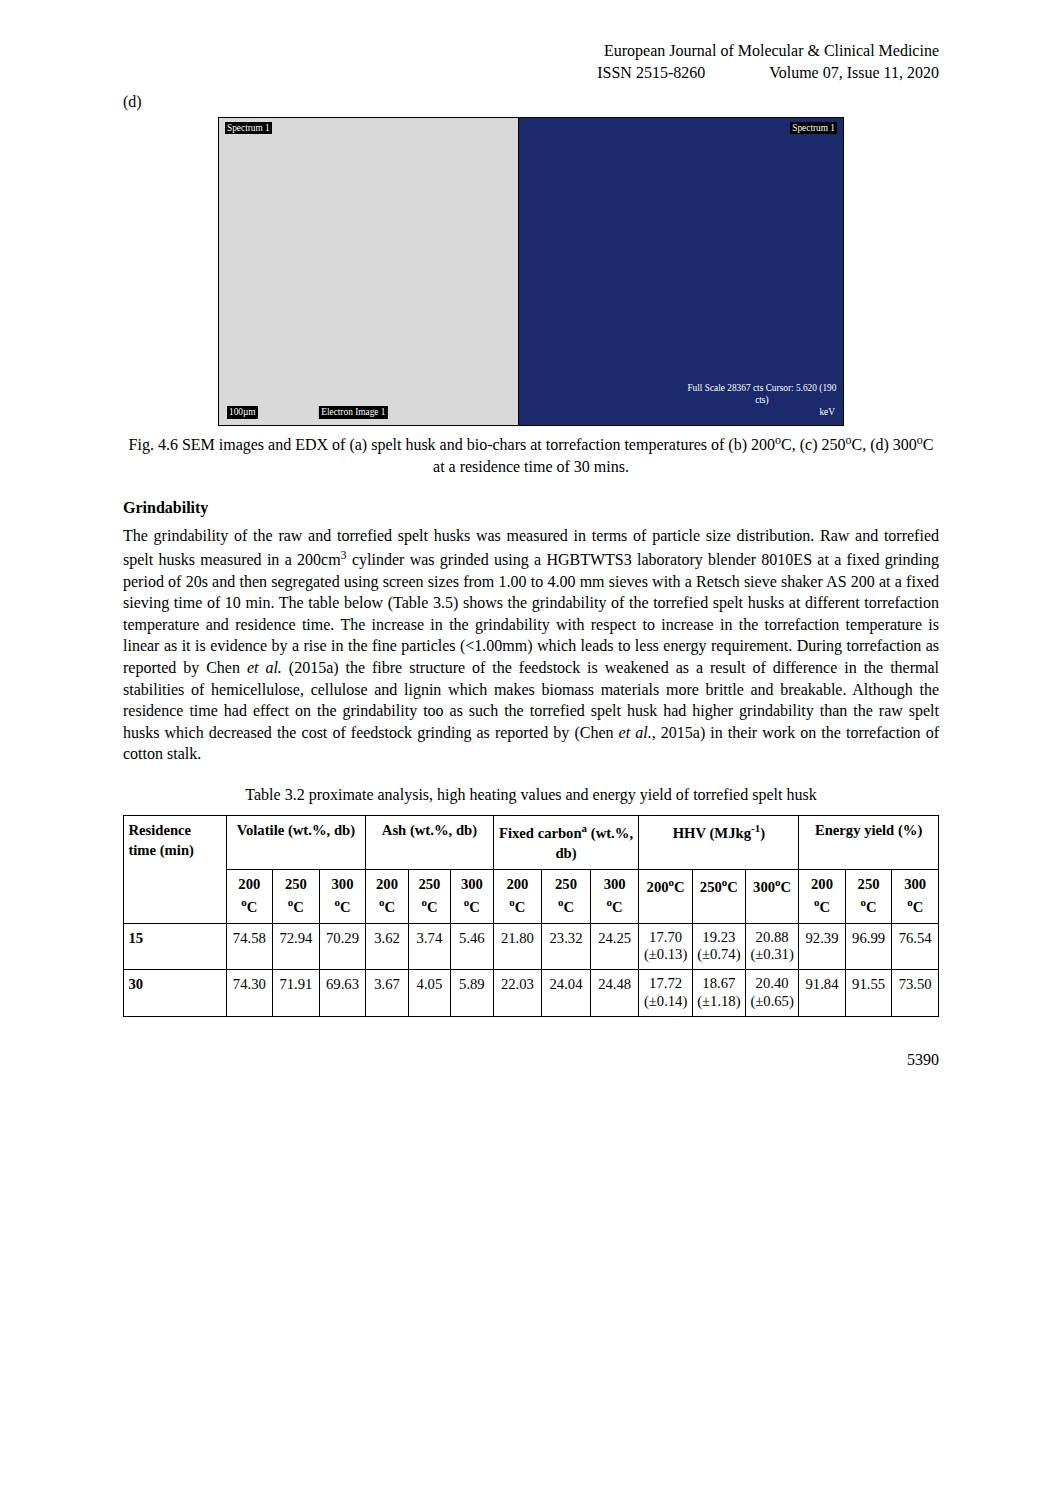European Journal of Molecular & Clinical Medicine ISSN 2515-8260 Volume 07, Issue 11, 2020
(d)
Spectrum 1 100µm Electron Image 1
Spectrum 1 Full Scale 28367 cts Cursor: 5.620 (190 cts) keV
Fig. 4.6 SEM images and EDX of (a) spelt husk and bio-chars at torrefaction temperatures of (b) 200oC, (c) 250oC, (d) 300oC at a residence time of 30 mins.
Grindability
The grindability of the raw and torrefied spelt husks was measured in terms of particle size distribution. Raw and torrefied spelt husks measured in a 200cm3 cylinder was grinded using a HGBTWTS3 laboratory blender 8010ES at a fixed grinding period of 20s and then segregated using screen sizes from 1.00 to 4.00 mm sieves with a Retsch sieve shaker AS 200 at a fixed sieving time of 10 min. The table below (Table 3.5) shows the grindability of the torrefied spelt husks at different torrefaction temperature and residence time. The increase in the grindability with respect to increase in the torrefaction temperature is linear as it is evidence by a rise in the fine particles (<1.00mm) which leads to less energy requirement. During torrefaction as reported by Chen et al. (2015a) the fibre structure of the feedstock is weakened as a result of difference in the thermal stabilities of hemicellulose, cellulose and lignin which makes biomass materials more brittle and breakable. Although the residence time had effect on the grindability too as such the torrefied spelt husk had higher grindability than the raw spelt husks which decreased the cost of feedstock grinding as reported by (Chen et al., 2015a) in their work on the torrefaction of cotton stalk.
Table 3.2 proximate analysis, high heating values and energy yield of torrefied spelt husk
| Residence time (min) | Volatile (wt.%, db) | Ash (wt.%, db) | Fixed carbon a (wt.%, db) | HHV (MJkg -1 ) | Energy yield (%) |
| --- | --- | --- | --- | --- | --- |
| 200 o C | 250 o C | 300 o C | 200 o C | 250 o C | 300 o C | 200 o C | 250 o C | 300 o C | 200 o C | 250 o C | 300 o C | 200 o C | 250 o C | 300 o C |
| 15 | 74.58 | 72.94 | 70.29 | 3.62 | 3.74 | 5.46 | 21.80 | 23.32 | 24.25 | 17.70 (±0.13) | 19.23 (±0.74) | 20.88 (±0.31) | 92.39 | 96.99 | 76.54 |
| 30 | 74.30 | 71.91 | 69.63 | 3.67 | 4.05 | 5.89 | 22.03 | 24.04 | 24.48 | 17.72 (±0.14) | 18.67 (±1.18) | 20.40 (±0.65) | 91.84 | 91.55 | 73.50 |
5390